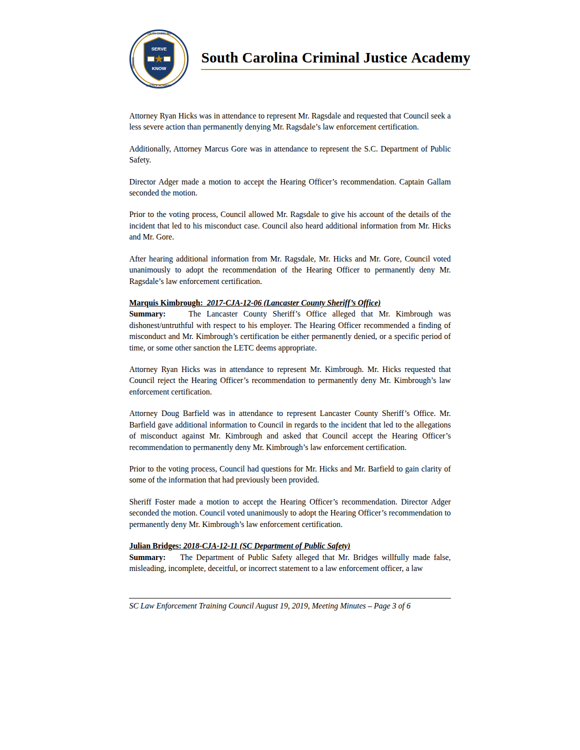SERVE KNOW SOUTH CAROLINA JUSTICE ACADEMY CRIMINAL
South Carolina Criminal Justice Academy
Attorney Ryan Hicks was in attendance to represent Mr. Ragsdale and requested that Council seek a less severe action than permanently denying Mr. Ragsdale’s law enforcement certification.
Additionally, Attorney Marcus Gore was in attendance to represent the S.C. Department of Public Safety.
Director Adger made a motion to accept the Hearing Officer’s recommendation. Captain Gallam seconded the motion.
Prior to the voting process, Council allowed Mr. Ragsdale to give his account of the details of the incident that led to his misconduct case. Council also heard additional information from Mr. Hicks and Mr. Gore.
After hearing additional information from Mr. Ragsdale, Mr. Hicks and Mr. Gore, Council voted unanimously to adopt the recommendation of the Hearing Officer to permanently deny Mr. Ragsdale’s law enforcement certification.
Marquis Kimbrough: 2017-CJA-12-06 (Lancaster County Sheriff’s Office)
Summary: The Lancaster County Sheriff’s Office alleged that Mr. Kimbrough was dishonest/untruthful with respect to his employer. The Hearing Officer recommended a finding of misconduct and Mr. Kimbrough’s certification be either permanently denied, or a specific period of time, or some other sanction the LETC deems appropriate.
Attorney Ryan Hicks was in attendance to represent Mr. Kimbrough. Mr. Hicks requested that Council reject the Hearing Officer’s recommendation to permanently deny Mr. Kimbrough’s law enforcement certification.
Attorney Doug Barfield was in attendance to represent Lancaster County Sheriff’s Office. Mr. Barfield gave additional information to Council in regards to the incident that led to the allegations of misconduct against Mr. Kimbrough and asked that Council accept the Hearing Officer’s recommendation to permanently deny Mr. Kimbrough’s law enforcement certification.
Prior to the voting process, Council had questions for Mr. Hicks and Mr. Barfield to gain clarity of some of the information that had previously been provided.
Sheriff Foster made a motion to accept the Hearing Officer’s recommendation. Director Adger seconded the motion. Council voted unanimously to adopt the Hearing Officer’s recommendation to permanently deny Mr. Kimbrough’s law enforcement certification.
Julian Bridges: 2018-CJA-12-11 (SC Department of Public Safety)
Summary: The Department of Public Safety alleged that Mr. Bridges willfully made false, misleading, incomplete, deceitful, or incorrect statement to a law enforcement officer, a law
SC Law Enforcement Training Council August 19, 2019, Meeting Minutes – Page 3 of 6